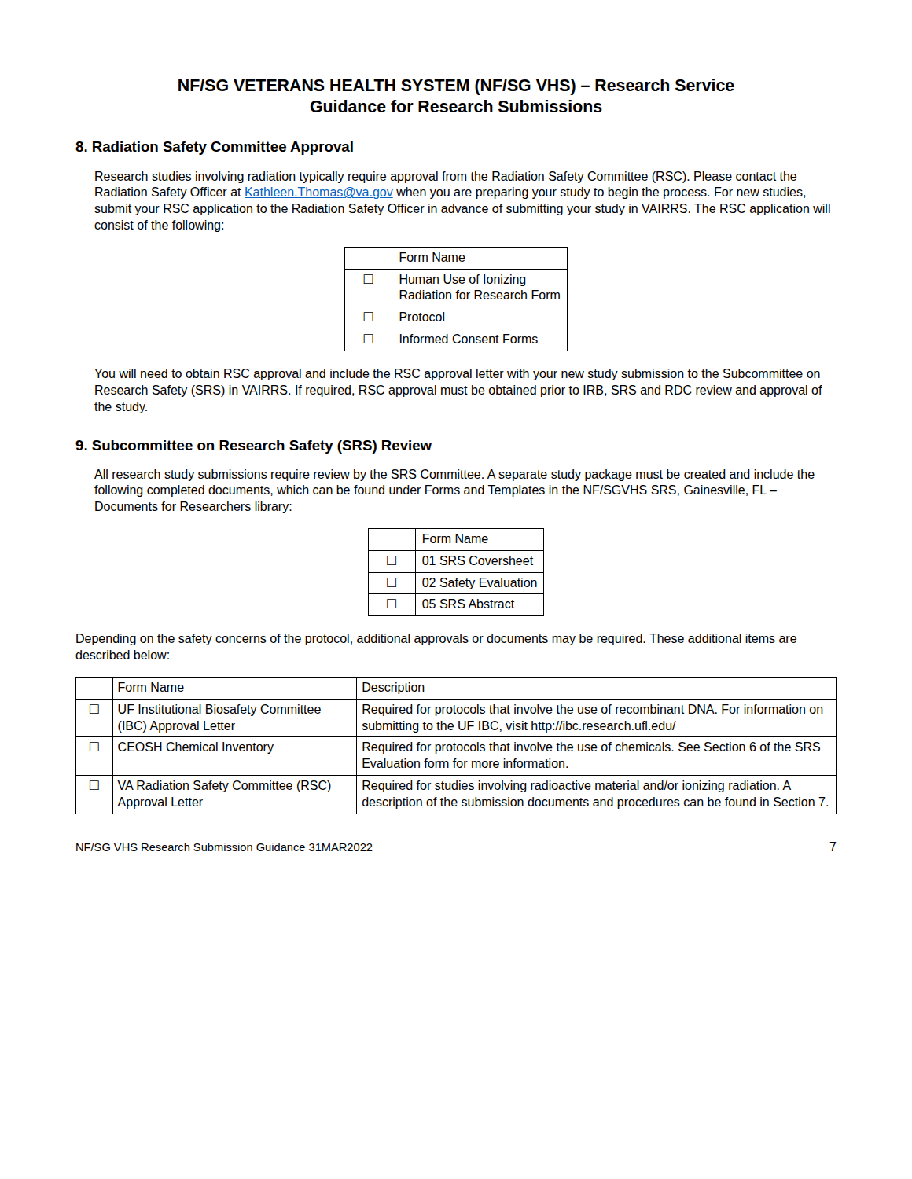NF/SG VETERANS HEALTH SYSTEM (NF/SG VHS) – Research Service
Guidance for Research Submissions
8. Radiation Safety Committee Approval
Research studies involving radiation typically require approval from the Radiation Safety Committee (RSC). Please contact the Radiation Safety Officer at Kathleen.Thomas@va.gov when you are preparing your study to begin the process. For new studies, submit your RSC application to the Radiation Safety Officer in advance of submitting your study in VAIRRS. The RSC application will consist of the following:
| | Form Name |
| ☐ | Human Use of Ionizing Radiation for Research Form |
| ☐ | Protocol |
| ☐ | Informed Consent Forms |
You will need to obtain RSC approval and include the RSC approval letter with your new study submission to the Subcommittee on Research Safety (SRS) in VAIRRS. If required, RSC approval must be obtained prior to IRB, SRS and RDC review and approval of the study.
9. Subcommittee on Research Safety (SRS) Review
All research study submissions require review by the SRS Committee. A separate study package must be created and include the following completed documents, which can be found under Forms and Templates in the NF/SGVHS SRS, Gainesville, FL – Documents for Researchers library:
| | Form Name |
| ☐ | 01 SRS Coversheet |
| ☐ | 02 Safety Evaluation |
| ☐ | 05 SRS Abstract |
Depending on the safety concerns of the protocol, additional approvals or documents may be required. These additional items are described below:
| | Form Name | Description |
| ☐ | UF Institutional Biosafety Committee (IBC) Approval Letter | Required for protocols that involve the use of recombinant DNA. For information on submitting to the UF IBC, visit http://ibc.research.ufl.edu/ |
| ☐ | CEOSH Chemical Inventory | Required for protocols that involve the use of chemicals. See Section 6 of the SRS Evaluation form for more information. |
| ☐ | VA Radiation Safety Committee (RSC) Approval Letter | Required for studies involving radioactive material and/or ionizing radiation. A description of the submission documents and procedures can be found in Section 7. |
NF/SG VHS Research Submission Guidance 31MAR2022 7